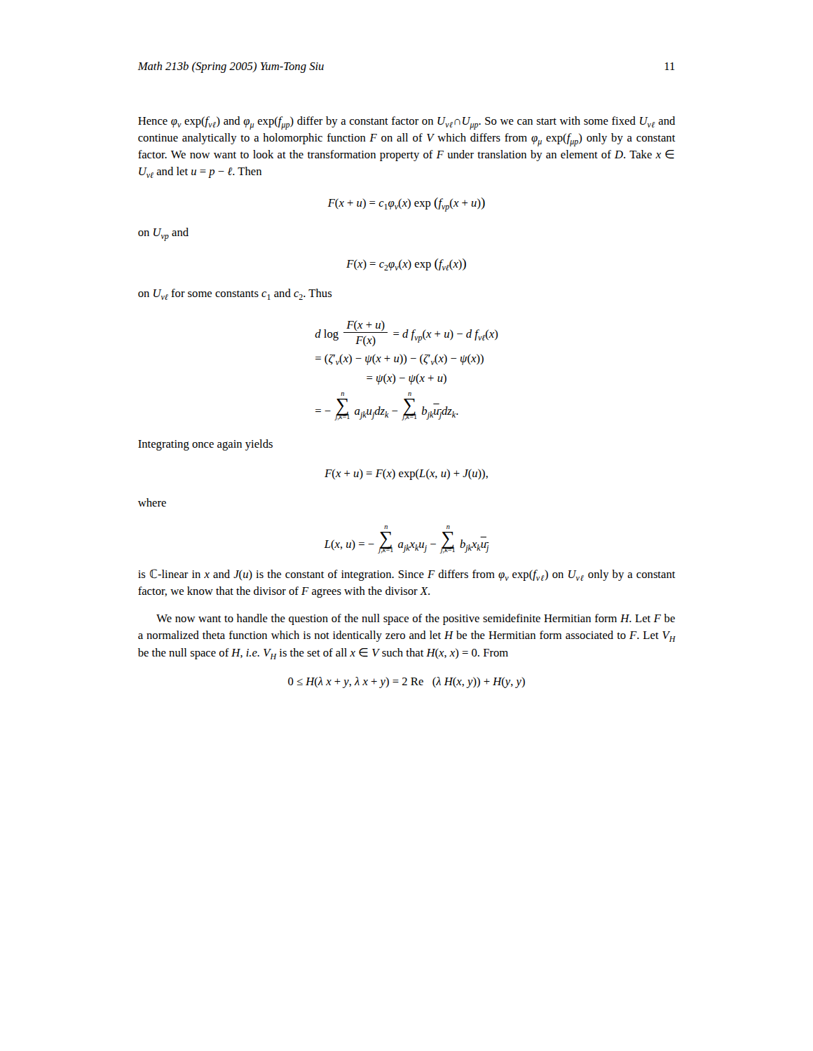Math 213b (Spring 2005) Yum-Tong Siu 11
Hence φν exp(fνℓ) and φμ exp(fμp) differ by a constant factor on Uνℓ∩Uμp. So we can start with some fixed Uνℓ and continue analytically to a holomorphic function F on all of V which differs from φμ exp(fμp) only by a constant factor. We now want to look at the transformation property of F under translation by an element of D. Take x ∈ Uνℓ and let u = p − ℓ. Then
F(x + u) = c1φν(x) exp (fνp(x + u))
on Uνp and
F(x) = c2φν(x) exp (fνℓ(x))
on Uνℓ for some constants c1 and c2. Thus
d log F(x + u) F(x) = d fνp(x + u) − d fνℓ(x) = (ζ′ν(x) − ψ(x + u)) − (ζ′ν(x) − ψ(x)) = ψ(x) − ψ(x + u) = − n∑j,k=1 ajkujdzk − n∑j,k=1 bjk uj dzk.
Integrating once again yields
F(x + u) = F(x) exp(L(x, u) + J(u)),
where
L(x, u) = − n∑j,k=1 ajkxkuj − n∑j,k=1 bjkxk uj
is ℂ-linear in x and J(u) is the constant of integration. Since F differs from φν exp(fνℓ) on Uνℓ only by a constant factor, we know that the divisor of F agrees with the divisor X.
We now want to handle the question of the null space of the positive semidefinite Hermitian form H. Let F be a normalized theta function which is not identically zero and let H be the Hermitian form associated to F. Let VH be the null space of H, i.e. VH is the set of all x ∈ V such that H(x, x) = 0. From
0 ≤ H(λ x + y, λ x + y) = 2 Re (λ H(x, y)) + H(y, y)